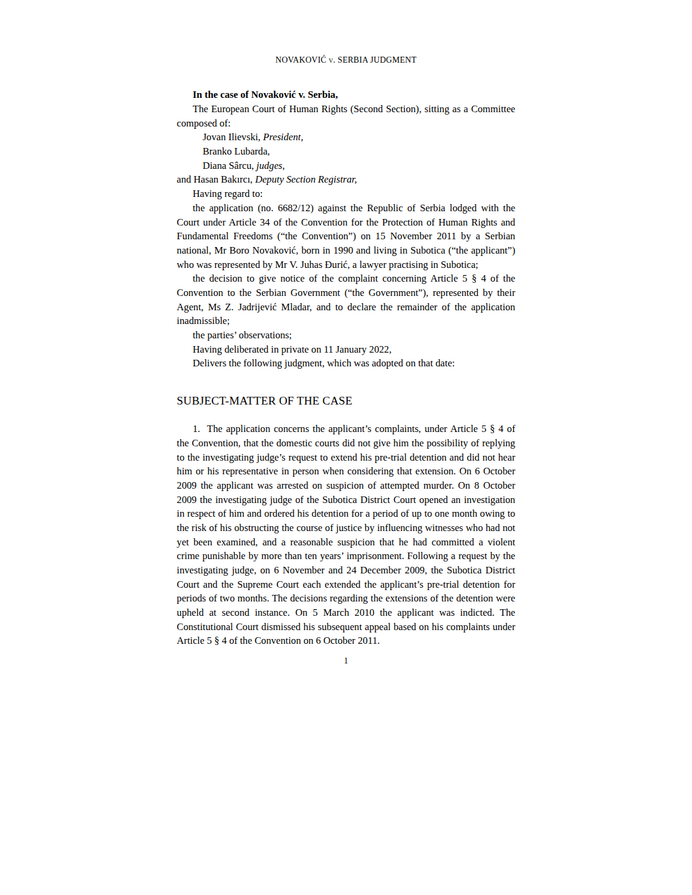NOVAKOVIĆ v. SERBIA JUDGMENT
In the case of Novaković v. Serbia,
The European Court of Human Rights (Second Section), sitting as a Committee composed of:
Jovan Ilievski, President,
Branko Lubarda,
Diana Sârcu, judges,
and Hasan Bakırcı, Deputy Section Registrar,
Having regard to:
the application (no. 6682/12) against the Republic of Serbia lodged with the Court under Article 34 of the Convention for the Protection of Human Rights and Fundamental Freedoms (“the Convention”) on 15 November 2011 by a Serbian national, Mr Boro Novaković, born in 1990 and living in Subotica (“the applicant”) who was represented by Mr V. Juhas Đurić, a lawyer practising in Subotica;
the decision to give notice of the complaint concerning Article 5 § 4 of the Convention to the Serbian Government (“the Government”), represented by their Agent, Ms Z. Jadrijević Mladar, and to declare the remainder of the application inadmissible;
the parties’ observations;
Having deliberated in private on 11 January 2022,
Delivers the following judgment, which was adopted on that date:
SUBJECT-MATTER OF THE CASE
1. The application concerns the applicant’s complaints, under Article 5 § 4 of the Convention, that the domestic courts did not give him the possibility of replying to the investigating judge’s request to extend his pre-trial detention and did not hear him or his representative in person when considering that extension. On 6 October 2009 the applicant was arrested on suspicion of attempted murder. On 8 October 2009 the investigating judge of the Subotica District Court opened an investigation in respect of him and ordered his detention for a period of up to one month owing to the risk of his obstructing the course of justice by influencing witnesses who had not yet been examined, and a reasonable suspicion that he had committed a violent crime punishable by more than ten years’ imprisonment. Following a request by the investigating judge, on 6 November and 24 December 2009, the Subotica District Court and the Supreme Court each extended the applicant’s pre-trial detention for periods of two months. The decisions regarding the extensions of the detention were upheld at second instance. On 5 March 2010 the applicant was indicted. The Constitutional Court dismissed his subsequent appeal based on his complaints under Article 5 § 4 of the Convention on 6 October 2011.
1